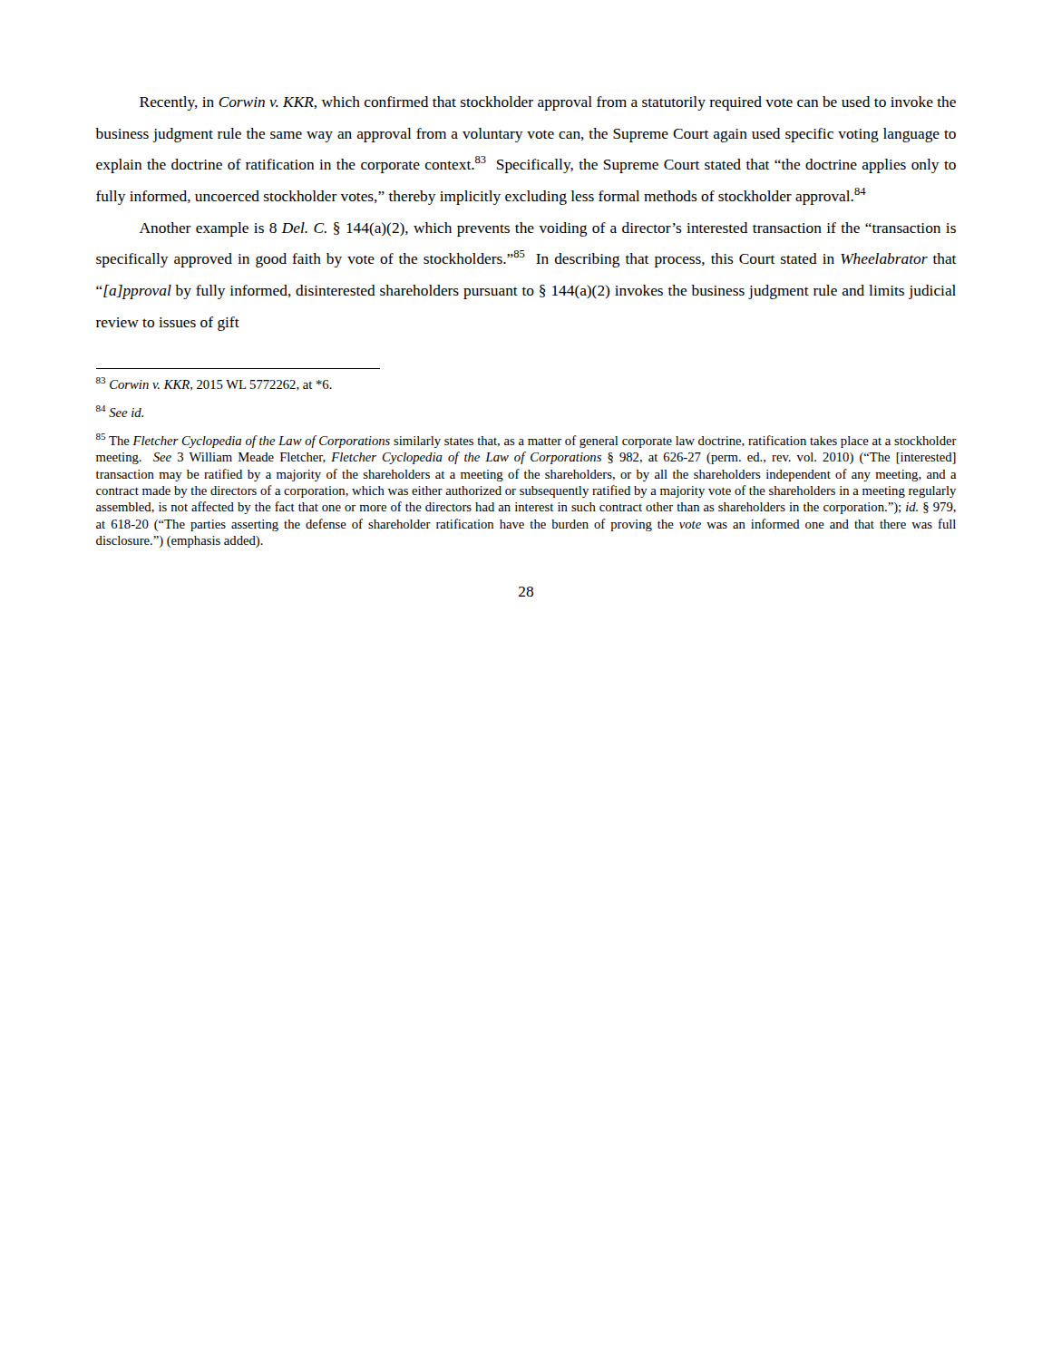Recently, in Corwin v. KKR, which confirmed that stockholder approval from a statutorily required vote can be used to invoke the business judgment rule the same way an approval from a voluntary vote can, the Supreme Court again used specific voting language to explain the doctrine of ratification in the corporate context.83 Specifically, the Supreme Court stated that “the doctrine applies only to fully informed, uncoerced stockholder votes,” thereby implicitly excluding less formal methods of stockholder approval.84
Another example is 8 Del. C. § 144(a)(2), which prevents the voiding of a director’s interested transaction if the “transaction is specifically approved in good faith by vote of the stockholders.”85 In describing that process, this Court stated in Wheelabrator that “[a]pproval by fully informed, disinterested shareholders pursuant to § 144(a)(2) invokes the business judgment rule and limits judicial review to issues of gift
83 Corwin v. KKR, 2015 WL 5772262, at *6.
84 See id.
85 The Fletcher Cyclopedia of the Law of Corporations similarly states that, as a matter of general corporate law doctrine, ratification takes place at a stockholder meeting. See 3 William Meade Fletcher, Fletcher Cyclopedia of the Law of Corporations § 982, at 626-27 (perm. ed., rev. vol. 2010) (“The [interested] transaction may be ratified by a majority of the shareholders at a meeting of the shareholders, or by all the shareholders independent of any meeting, and a contract made by the directors of a corporation, which was either authorized or subsequently ratified by a majority vote of the shareholders in a meeting regularly assembled, is not affected by the fact that one or more of the directors had an interest in such contract other than as shareholders in the corporation.”); id. § 979, at 618-20 (“The parties asserting the defense of shareholder ratification have the burden of proving the vote was an informed one and that there was full disclosure.”) (emphasis added).
28